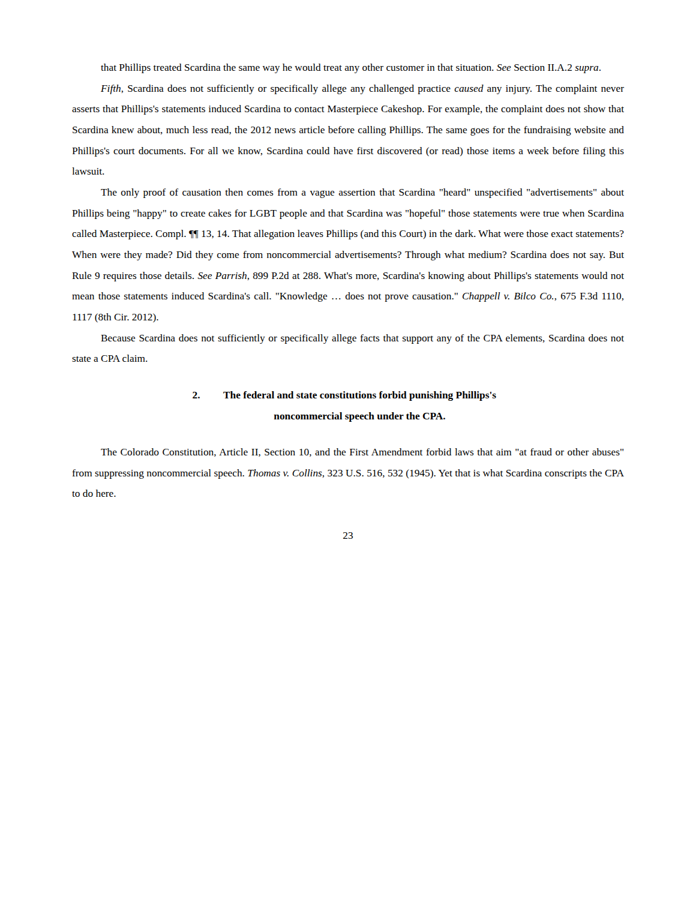that Phillips treated Scardina the same way he would treat any other customer in that situation. See Section II.A.2 supra.
Fifth, Scardina does not sufficiently or specifically allege any challenged practice caused any injury. The complaint never asserts that Phillips's statements induced Scardina to contact Masterpiece Cakeshop. For example, the complaint does not show that Scardina knew about, much less read, the 2012 news article before calling Phillips. The same goes for the fundraising website and Phillips's court documents. For all we know, Scardina could have first discovered (or read) those items a week before filing this lawsuit.
The only proof of causation then comes from a vague assertion that Scardina "heard" unspecified "advertisements" about Phillips being "happy" to create cakes for LGBT people and that Scardina was "hopeful" those statements were true when Scardina called Masterpiece. Compl. ¶¶ 13, 14. That allegation leaves Phillips (and this Court) in the dark. What were those exact statements? When were they made? Did they come from noncommercial advertisements? Through what medium? Scardina does not say. But Rule 9 requires those details. See Parrish, 899 P.2d at 288. What's more, Scardina's knowing about Phillips's statements would not mean those statements induced Scardina's call. "Knowledge … does not prove causation." Chappell v. Bilco Co., 675 F.3d 1110, 1117 (8th Cir. 2012).
Because Scardina does not sufficiently or specifically allege facts that support any of the CPA elements, Scardina does not state a CPA claim.
2. The federal and state constitutions forbid punishing Phillips's noncommercial speech under the CPA.
The Colorado Constitution, Article II, Section 10, and the First Amendment forbid laws that aim "at fraud or other abuses" from suppressing noncommercial speech. Thomas v. Collins, 323 U.S. 516, 532 (1945). Yet that is what Scardina conscripts the CPA to do here.
23